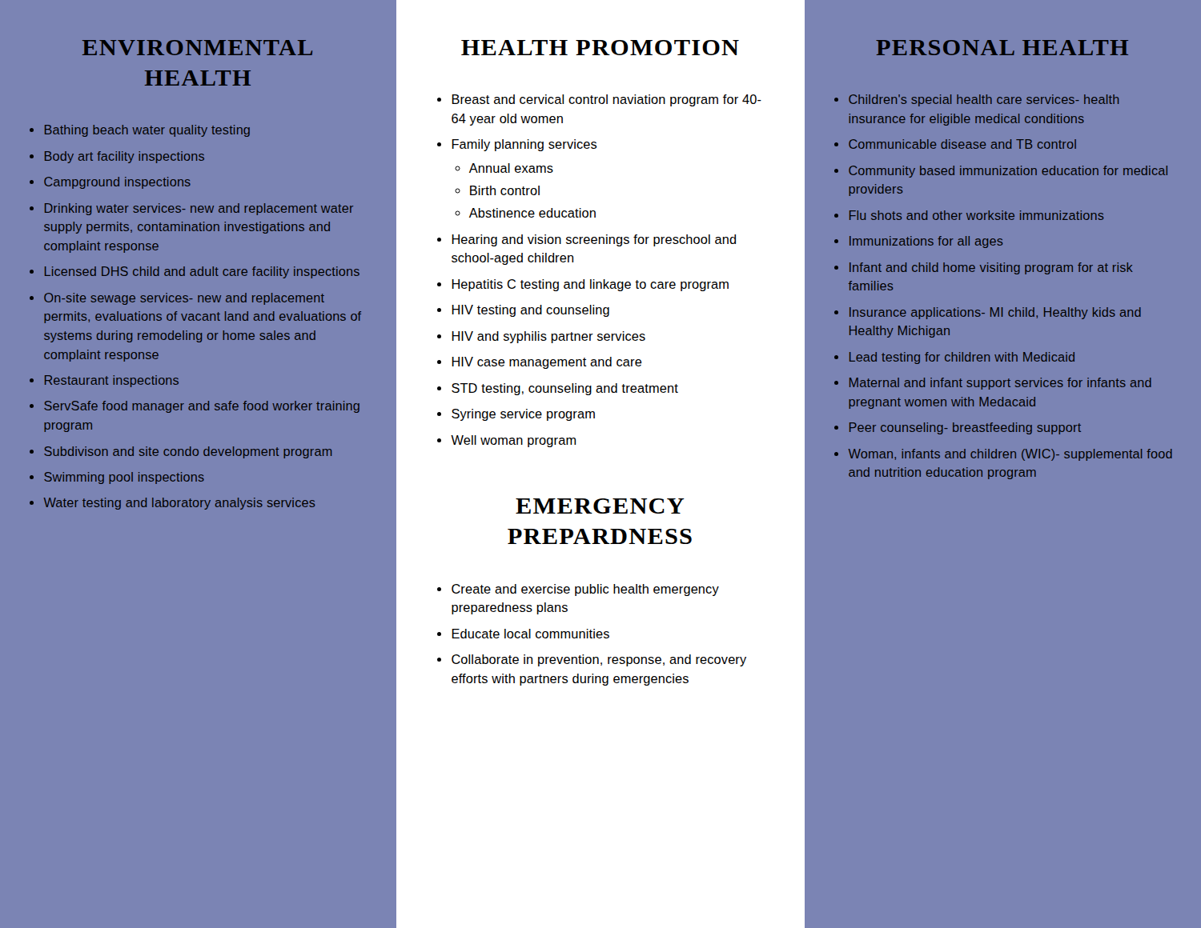ENVIRONMENTAL HEALTH
Bathing beach water quality testing
Body art facility inspections
Campground inspections
Drinking water services- new and replacement water supply permits, contamination investigations and complaint response
Licensed DHS child and adult care facility inspections
On-site sewage services- new and replacement permits, evaluations of vacant land and evaluations of systems during remodeling or home sales and complaint response
Restaurant inspections
ServSafe food manager and safe food worker training program
Subdivison and site condo development program
Swimming pool inspections
Water testing and laboratory analysis services
HEALTH PROMOTION
Breast and cervical control naviation program for 40-64 year old women
Family planning services
Annual exams
Birth control
Abstinence education
Hearing and vision screenings for preschool and school-aged children
Hepatitis C testing and linkage to care program
HIV testing and counseling
HIV and syphilis partner services
HIV case management and care
STD testing, counseling and treatment
Syringe service program
Well woman program
EMERGENCY PREPARDNESS
Create and exercise public health emergency preparedness plans
Educate local communities
Collaborate in prevention, response, and recovery efforts with partners during emergencies
PERSONAL HEALTH
Children's special health care services- health insurance for eligible medical conditions
Communicable disease and TB control
Community based immunization education for medical providers
Flu shots and other worksite immunizations
Immunizations for all ages
Infant and child home visiting program for at risk families
Insurance applications- MI child, Healthy kids and Healthy Michigan
Lead testing for children with Medicaid
Maternal and infant support services for infants and pregnant women with Medacaid
Peer counseling- breastfeeding support
Woman, infants and children (WIC)- supplemental food and nutrition education program